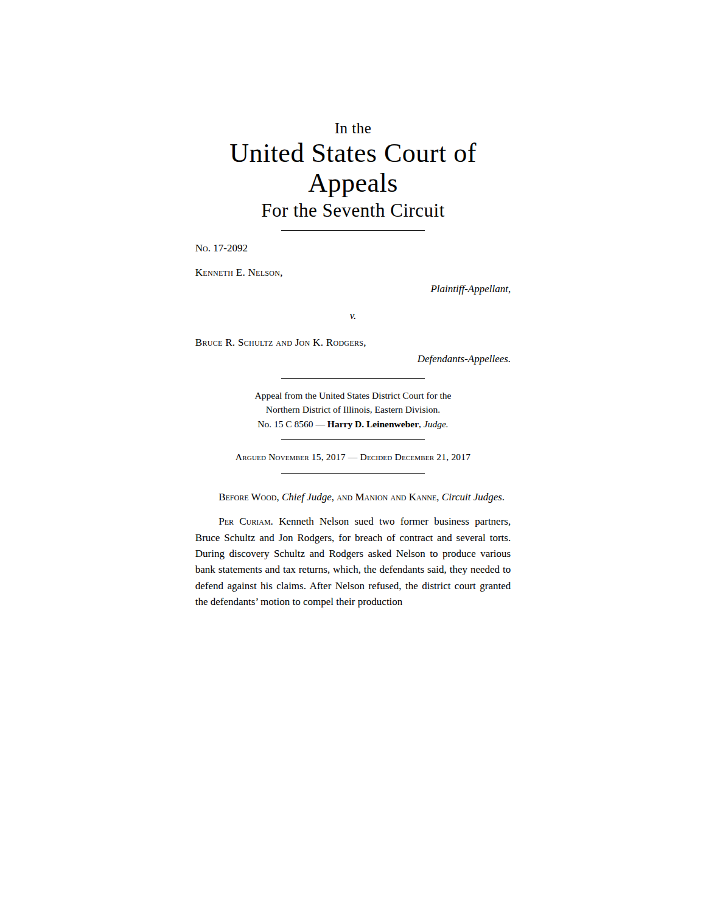In the
United States Court of Appeals
For the Seventh Circuit
No. 17-2092
Kenneth E. Nelson,
Plaintiff-Appellant,
v.
Bruce R. Schultz and Jon K. Rodgers,
Defendants-Appellees.
Appeal from the United States District Court for the
Northern District of Illinois, Eastern Division.
No. 15 C 8560 — Harry D. Leinenweber, Judge.
Argued November 15, 2017 — Decided December 21, 2017
Before Wood, Chief Judge, and Manion and Kanne, Circuit Judges.
Per Curiam. Kenneth Nelson sued two former business partners, Bruce Schultz and Jon Rodgers, for breach of contract and several torts. During discovery Schultz and Rodgers asked Nelson to produce various bank statements and tax returns, which, the defendants said, they needed to defend against his claims. After Nelson refused, the district court granted the defendants’ motion to compel their production